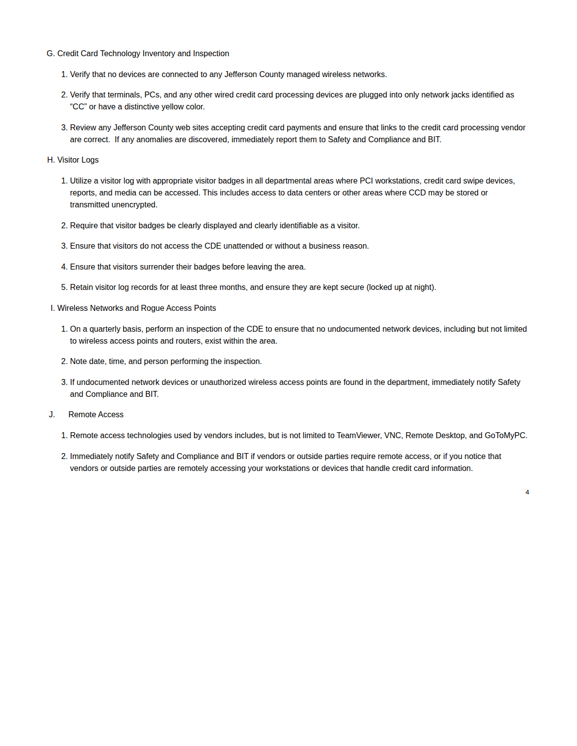Credit Card Technology Inventory and Inspection
Verify that no devices are connected to any Jefferson County managed wireless networks.
Verify that terminals, PCs, and any other wired credit card processing devices are plugged into only network jacks identified as “CC” or have a distinctive yellow color.
Review any Jefferson County web sites accepting credit card payments and ensure that links to the credit card processing vendor are correct. If any anomalies are discovered, immediately report them to Safety and Compliance and BIT.
Visitor Logs
Utilize a visitor log with appropriate visitor badges in all departmental areas where PCI workstations, credit card swipe devices, reports, and media can be accessed. This includes access to data centers or other areas where CCD may be stored or transmitted unencrypted.
Require that visitor badges be clearly displayed and clearly identifiable as a visitor.
Ensure that visitors do not access the CDE unattended or without a business reason.
Ensure that visitors surrender their badges before leaving the area.
Retain visitor log records for at least three months, and ensure they are kept secure (locked up at night).
Wireless Networks and Rogue Access Points
On a quarterly basis, perform an inspection of the CDE to ensure that no undocumented network devices, including but not limited to wireless access points and routers, exist within the area.
Note date, time, and person performing the inspection.
If undocumented network devices or unauthorized wireless access points are found in the department, immediately notify Safety and Compliance and BIT.
Remote Access
Remote access technologies used by vendors includes, but is not limited to TeamViewer, VNC, Remote Desktop, and GoToMyPC.
Immediately notify Safety and Compliance and BIT if vendors or outside parties require remote access, or if you notice that vendors or outside parties are remotely accessing your workstations or devices that handle credit card information.
4